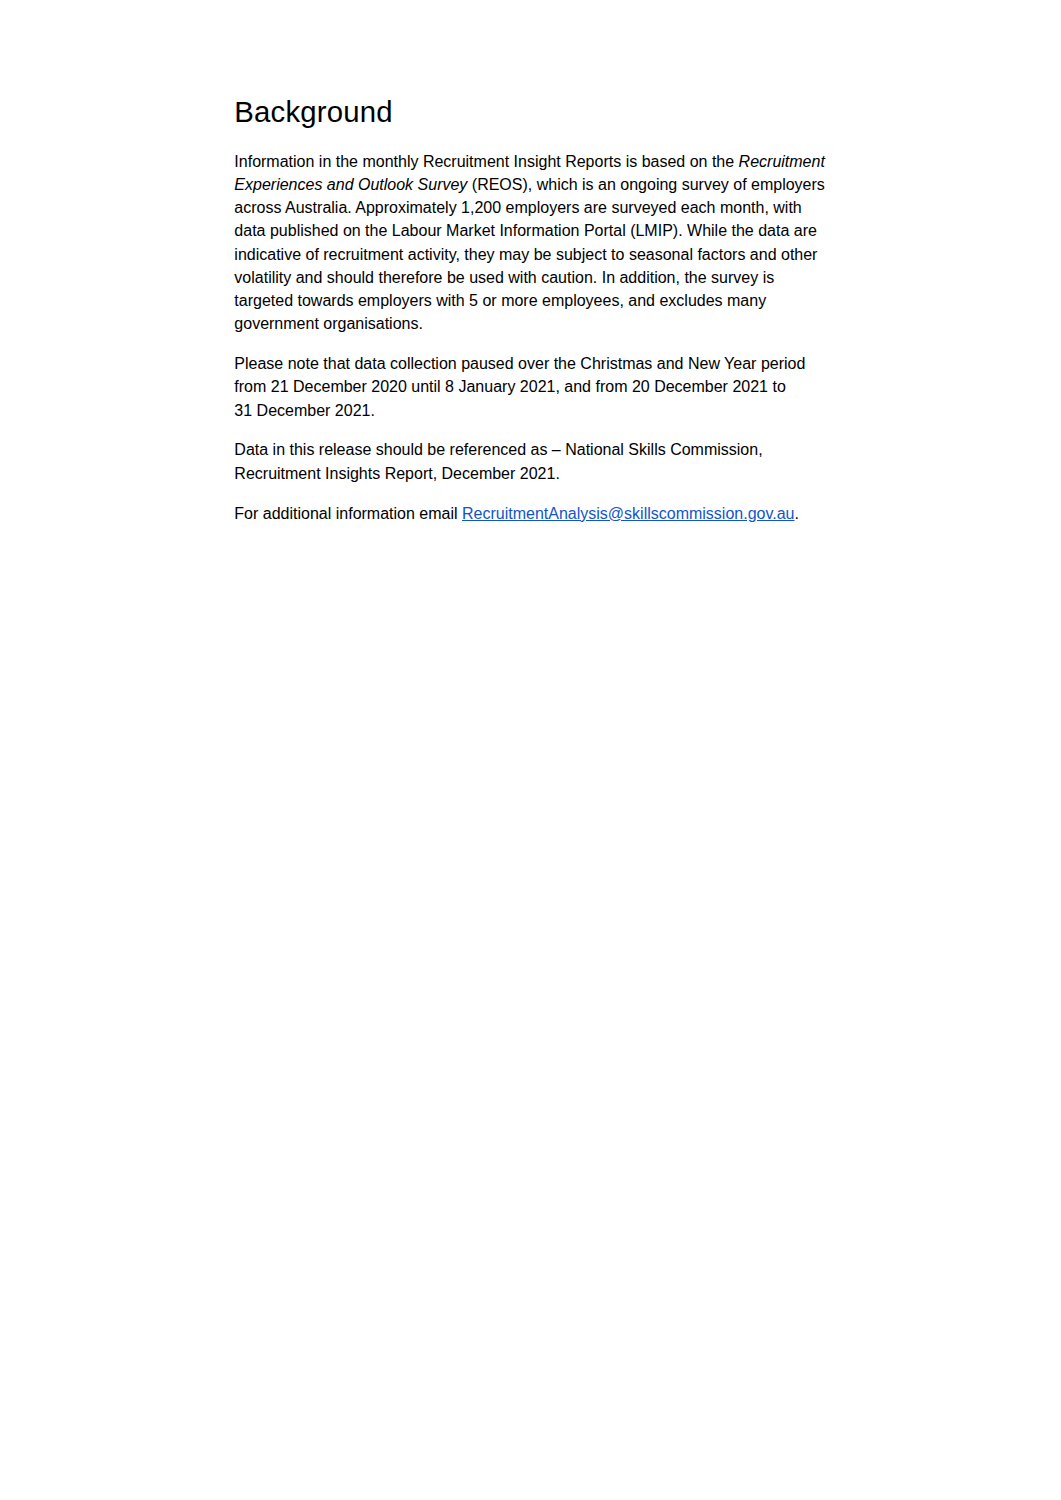Background
Information in the monthly Recruitment Insight Reports is based on the Recruitment Experiences and Outlook Survey (REOS), which is an ongoing survey of employers across Australia. Approximately 1,200 employers are surveyed each month, with data published on the Labour Market Information Portal (LMIP). While the data are indicative of recruitment activity, they may be subject to seasonal factors and other volatility and should therefore be used with caution. In addition, the survey is targeted towards employers with 5 or more employees, and excludes many government organisations.
Please note that data collection paused over the Christmas and New Year period from 21 December 2020 until 8 January 2021, and from 20 December 2021 to 31 December 2021.
Data in this release should be referenced as – National Skills Commission, Recruitment Insights Report, December 2021.
For additional information email RecruitmentAnalysis@skillscommission.gov.au.